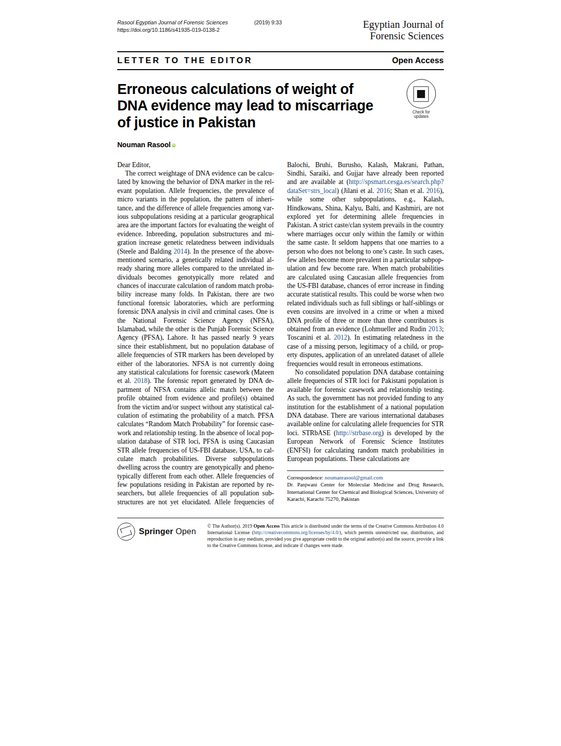Rasool Egyptian Journal of Forensic Sciences (2019) 9:33
https://doi.org/10.1186/s41935-019-0138-2
Egyptian Journal of Forensic Sciences
Letter to the Editor
Open Access
Check for updates
Erroneous calculations of weight of DNA evidence may lead to miscarriage of justice in Pakistan
Nouman Rasool
Dear Editor,
The correct weightage of DNA evidence can be calculated by knowing the behavior of DNA marker in the relevant population. Allele frequencies, the prevalence of micro variants in the population, the pattern of inheritance, and the difference of allele frequencies among various subpopulations residing at a particular geographical area are the important factors for evaluating the weight of evidence. Inbreeding, population substructures and migration increase genetic relatedness between individuals (Steele and Balding 2014). In the presence of the abovementioned scenario, a genetically related individual already sharing more alleles compared to the unrelated individuals becomes genotypically more related and chances of inaccurate calculation of random match probability increase many folds. In Pakistan, there are two functional forensic laboratories, which are performing forensic DNA analysis in civil and criminal cases. One is the National Forensic Science Agency (NFSA), Islamabad, while the other is the Punjab Forensic Science Agency (PFSA), Lahore. It has passed nearly 9 years since their establishment, but no population database of allele frequencies of STR markers has been developed by either of the laboratories. NFSA is not currently doing any statistical calculations for forensic casework (Mateen et al. 2018). The forensic report generated by DNA department of NFSA contains allelic match between the profile obtained from evidence and profile(s) obtained from the victim and/or suspect without any statistical calculation of estimating the probability of a match. PFSA calculates “Random Match Probability” for forensic casework and relationship testing. In the absence of local population database of STR loci, PFSA is using Caucasian STR allele frequencies of US-FBI database, USA, to calculate match probabilities. Diverse subpopulations dwelling across the country are genotypically and phenotypically different from each other. Allele frequencies of few populations residing in Pakistan are reported by researchers, but allele frequencies of all population substructures are not yet elucidated. Allele frequencies of Balochi, Bruhi, Burusho, Kalash, Makrani, Pathan, Sindhi, Saraiki, and Gujjar have already been reported and are available at (http://spsmart.cesga.es/search.php?dataSet=strs_local) (Jilani et al. 2016; Shan et al. 2016), while some other subpopulations, e.g., Kalash, Hindkowans, Shina, Kalyu, Balti, and Kashmiri, are not explored yet for determining allele frequencies in Pakistan. A strict caste/clan system prevails in the country where marriages occur only within the family or within the same caste. It seldom happens that one marries to a person who does not belong to one’s caste. In such cases, few alleles become more prevalent in a particular subpopulation and few become rare. When match probabilities are calculated using Caucasian allele frequencies from the US-FBI database, chances of error increase in finding accurate statistical results. This could be worse when two related individuals such as full siblings or half-siblings or even cousins are involved in a crime or when a mixed DNA profile of three or more than three contributors is obtained from an evidence (Lohmueller and Rudin 2013; Toscanini et al. 2012). In estimating relatedness in the case of a missing person, legitimacy of a child, or property disputes, application of an unrelated dataset of allele frequencies would result in erroneous estimations.
No consolidated population DNA database containing allele frequencies of STR loci for Pakistani population is available for forensic casework and relationship testing. As such, the government has not provided funding to any institution for the establishment of a national population DNA database. There are various international databases available online for calculating allele frequencies for STR loci. STRbASE (http://strbase.org) is developed by the European Network of Forensic Science Institutes (ENFSI) for calculating random match probabilities in European populations. These calculations are
Correspondence: noumanrasool@gmail.com
Dr. Panjwani Center for Molecular Medicine and Drug Research, International Center for Chemical and Biological Sciences, University of Karachi, Karachi 75270, Pakistan
Springer Open
© The Author(s). 2019 Open Access This article is distributed under the terms of the Creative Commons Attribution 4.0 International License (http://creativecommons.org/licenses/by/4.0/), which permits unrestricted use, distribution, and reproduction in any medium, provided you give appropriate credit to the original author(s) and the source, provide a link to the Creative Commons license, and indicate if changes were made.